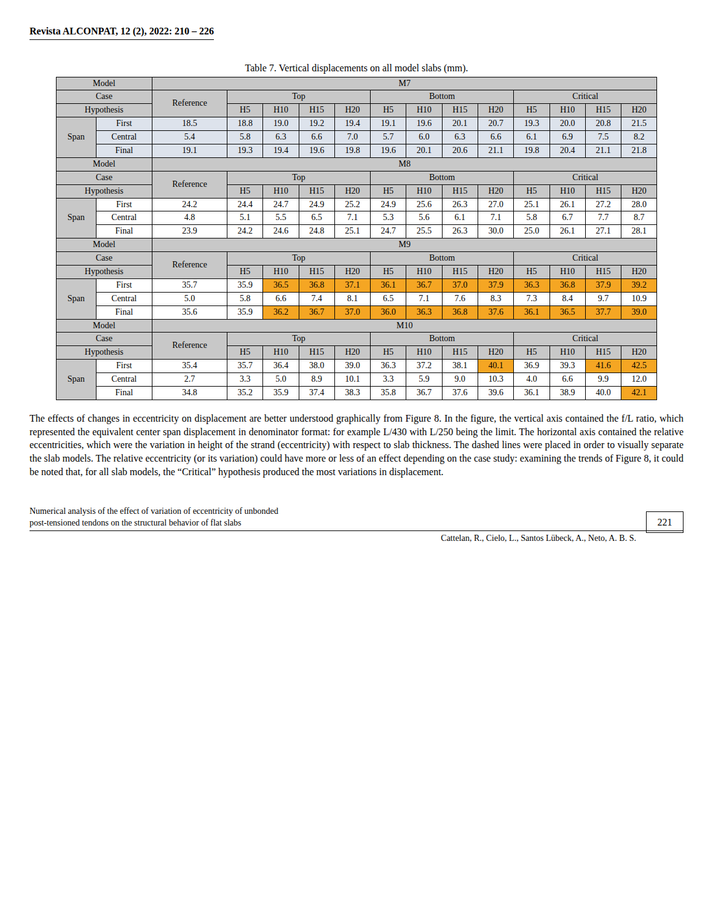Revista ALCONPAT, 12 (2), 2022: 210 – 226
Table 7. Vertical displacements on all model slabs (mm).
| Model | M7 |
| Case | Reference | Top | Bottom | Critical |
| Hypothesis | H5 | H10 | H15 | H20 | H5 | H10 | H15 | H20 | H5 | H10 | H15 | H20 |
| Span | First | 18.5 | 18.8 | 19.0 | 19.2 | 19.4 | 19.1 | 19.6 | 20.1 | 20.7 | 19.3 | 20.0 | 20.8 | 21.5 |
| Central | 5.4 | 5.8 | 6.3 | 6.6 | 7.0 | 5.7 | 6.0 | 6.3 | 6.6 | 6.1 | 6.9 | 7.5 | 8.2 |
| Final | 19.1 | 19.3 | 19.4 | 19.6 | 19.8 | 19.6 | 20.1 | 20.6 | 21.1 | 19.8 | 20.4 | 21.1 | 21.8 |
| Model | M8 |
| Case | Reference | Top | Bottom | Critical |
| Hypothesis | H5 | H10 | H15 | H20 | H5 | H10 | H15 | H20 | H5 | H10 | H15 | H20 |
| Span | First | 24.2 | 24.4 | 24.7 | 24.9 | 25.2 | 24.9 | 25.6 | 26.3 | 27.0 | 25.1 | 26.1 | 27.2 | 28.0 |
| Central | 4.8 | 5.1 | 5.5 | 6.5 | 7.1 | 5.3 | 5.6 | 6.1 | 7.1 | 5.8 | 6.7 | 7.7 | 8.7 |
| Final | 23.9 | 24.2 | 24.6 | 24.8 | 25.1 | 24.7 | 25.5 | 26.3 | 30.0 | 25.0 | 26.1 | 27.1 | 28.1 |
| Model | M9 |
| Case | Reference | Top | Bottom | Critical |
| Hypothesis | H5 | H10 | H15 | H20 | H5 | H10 | H15 | H20 | H5 | H10 | H15 | H20 |
| Span | First | 35.7 | 35.9 | 36.5 | 36.8 | 37.1 | 36.1 | 36.7 | 37.0 | 37.9 | 36.3 | 36.8 | 37.9 | 39.2 |
| Central | 5.0 | 5.8 | 6.6 | 7.4 | 8.1 | 6.5 | 7.1 | 7.6 | 8.3 | 7.3 | 8.4 | 9.7 | 10.9 |
| Final | 35.6 | 35.9 | 36.2 | 36.7 | 37.0 | 36.0 | 36.3 | 36.8 | 37.6 | 36.1 | 36.5 | 37.7 | 39.0 |
| Model | M10 |
| Case | Reference | Top | Bottom | Critical |
| Hypothesis | H5 | H10 | H15 | H20 | H5 | H10 | H15 | H20 | H5 | H10 | H15 | H20 |
| Span | First | 35.4 | 35.7 | 36.4 | 38.0 | 39.0 | 36.3 | 37.2 | 38.1 | 40.1 | 36.9 | 39.3 | 41.6 | 42.5 |
| Central | 2.7 | 3.3 | 5.0 | 8.9 | 10.1 | 3.3 | 5.9 | 9.0 | 10.3 | 4.0 | 6.6 | 9.9 | 12.0 |
| Final | 34.8 | 35.2 | 35.9 | 37.4 | 38.3 | 35.8 | 36.7 | 37.6 | 39.6 | 36.1 | 38.9 | 40.0 | 42.1 |
The effects of changes in eccentricity on displacement are better understood graphically from Figure 8. In the figure, the vertical axis contained the f/L ratio, which represented the equivalent center span displacement in denominator format: for example L/430 with L/250 being the limit. The horizontal axis contained the relative eccentricities, which were the variation in height of the strand (eccentricity) with respect to slab thickness. The dashed lines were placed in order to visually separate the slab models. The relative eccentricity (or its variation) could have more or less of an effect depending on the case study: examining the trends of Figure 8, it could be noted that, for all slab models, the “Critical” hypothesis produced the most variations in displacement.
Numerical analysis of the effect of variation of eccentricity of unbonded
post-tensioned tendons on the structural behavior of flat slabs
221
Cattelan, R., Cielo, L., Santos Lübeck, A., Neto, A. B. S.